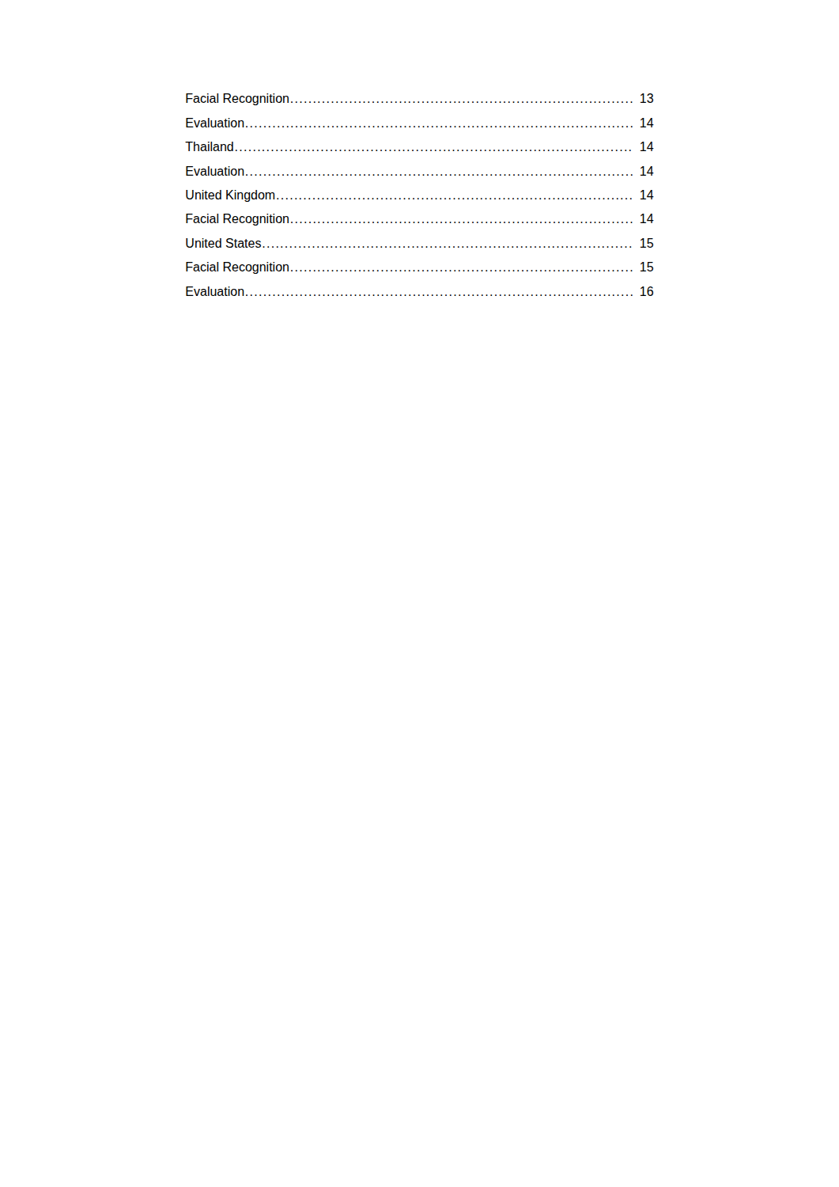Facial Recognition ....................................................................................................... 13
Evaluation ................................................................................................................. 14
Thailand ......................................................................................................................... 14
Evaluation ................................................................................................................. 14
United Kingdom ......................................................................................................... 14
Facial Recognition ....................................................................................................... 14
United States .............................................................................................................. 15
Facial Recognition ....................................................................................................... 15
Evaluation ................................................................................................................. 16